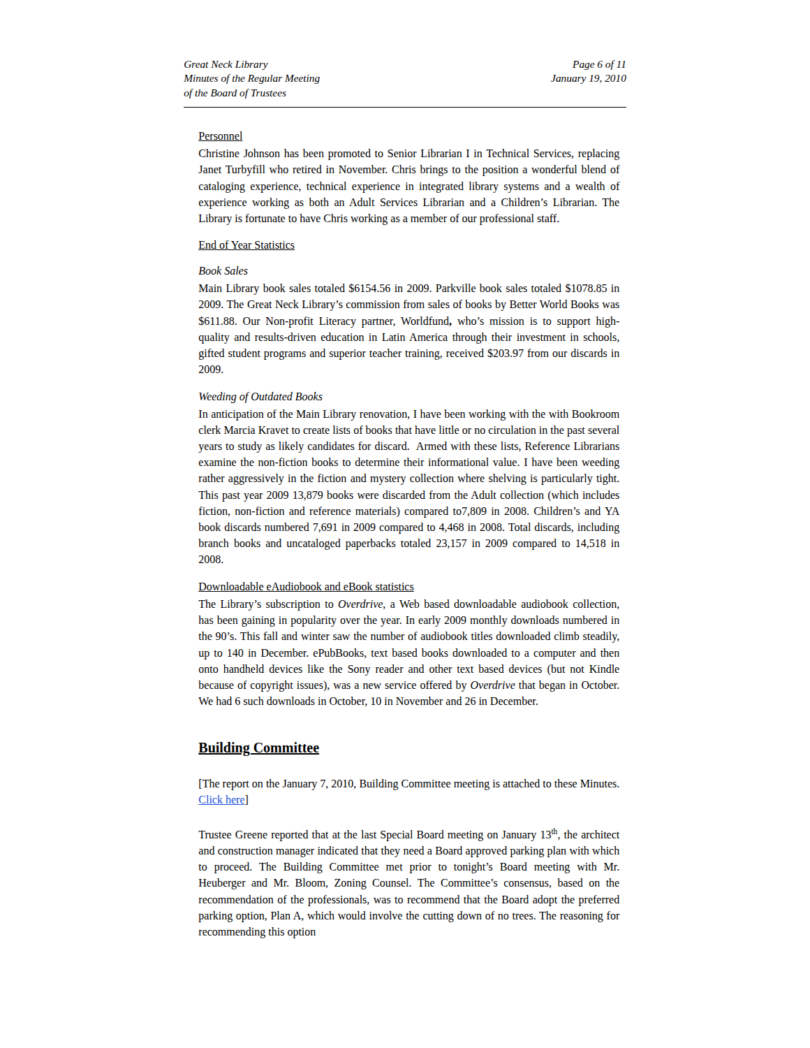Great Neck Library
Minutes of the Regular Meeting
of the Board of Trustees
Page 6 of 11
January 19, 2010
Personnel
Christine Johnson has been promoted to Senior Librarian I in Technical Services, replacing Janet Turbyfill who retired in November. Chris brings to the position a wonderful blend of cataloging experience, technical experience in integrated library systems and a wealth of experience working as both an Adult Services Librarian and a Children’s Librarian. The Library is fortunate to have Chris working as a member of our professional staff.
End of Year Statistics
Book Sales
Main Library book sales totaled $6154.56 in 2009. Parkville book sales totaled $1078.85 in 2009. The Great Neck Library’s commission from sales of books by Better World Books was $611.88. Our Non-profit Literacy partner, Worldfund, who’s mission is to support high-quality and results-driven education in Latin America through their investment in schools, gifted student programs and superior teacher training, received $203.97 from our discards in 2009.
Weeding of Outdated Books
In anticipation of the Main Library renovation, I have been working with the with Bookroom clerk Marcia Kravet to create lists of books that have little or no circulation in the past several years to study as likely candidates for discard. Armed with these lists, Reference Librarians examine the non-fiction books to determine their informational value. I have been weeding rather aggressively in the fiction and mystery collection where shelving is particularly tight. This past year 2009 13,879 books were discarded from the Adult collection (which includes fiction, non-fiction and reference materials) compared to7,809 in 2008. Children’s and YA book discards numbered 7,691 in 2009 compared to 4,468 in 2008. Total discards, including branch books and uncataloged paperbacks totaled 23,157 in 2009 compared to 14,518 in 2008.
Downloadable eAudiobook and eBook statistics
The Library’s subscription to Overdrive, a Web based downloadable audiobook collection, has been gaining in popularity over the year. In early 2009 monthly downloads numbered in the 90’s. This fall and winter saw the number of audiobook titles downloaded climb steadily, up to 140 in December. ePubBooks, text based books downloaded to a computer and then onto handheld devices like the Sony reader and other text based devices (but not Kindle because of copyright issues), was a new service offered by Overdrive that began in October. We had 6 such downloads in October, 10 in November and 26 in December.
Building Committee
[The report on the January 7, 2010, Building Committee meeting is attached to these Minutes. Click here]
Trustee Greene reported that at the last Special Board meeting on January 13th, the architect and construction manager indicated that they need a Board approved parking plan with which to proceed. The Building Committee met prior to tonight’s Board meeting with Mr. Heuberger and Mr. Bloom, Zoning Counsel. The Committee’s consensus, based on the recommendation of the professionals, was to recommend that the Board adopt the preferred parking option, Plan A, which would involve the cutting down of no trees. The reasoning for recommending this option